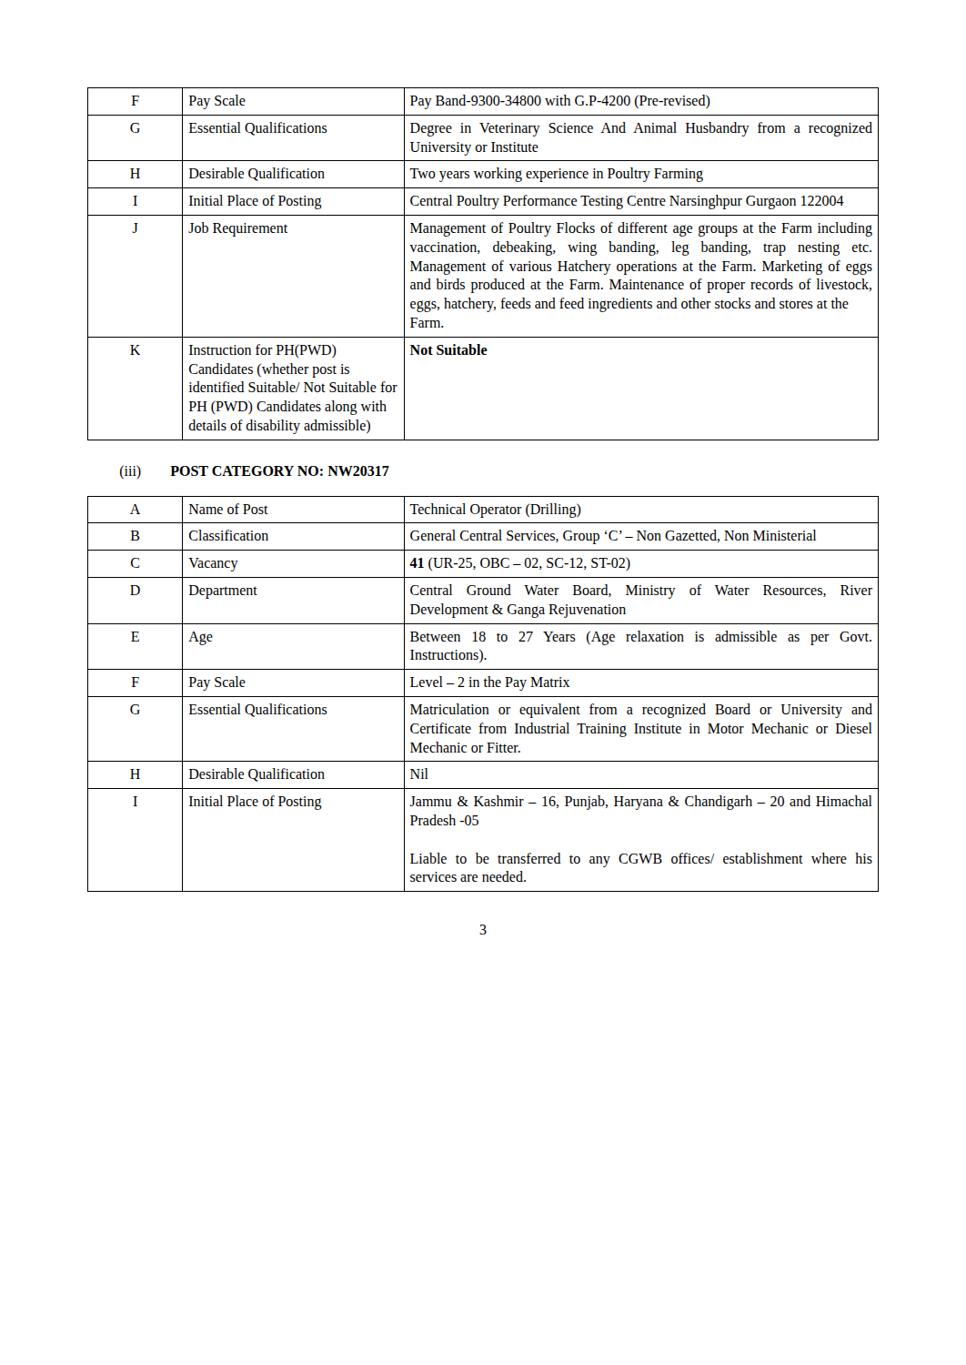| F | Pay Scale | Pay Band-9300-34800 with G.P-4200 (Pre-revised) |
| G | Essential Qualifications | Degree in Veterinary Science And Animal Husbandry from a recognized University or Institute |
| H | Desirable Qualification | Two years working experience in Poultry Farming |
| I | Initial Place of Posting | Central Poultry Performance Testing Centre Narsinghpur Gurgaon 122004 |
| J | Job Requirement | Management of Poultry Flocks of different age groups at the Farm including vaccination, debeaking, wing banding, leg banding, trap nesting etc. Management of various Hatchery operations at the Farm. Marketing of eggs and birds produced at the Farm. Maintenance of proper records of livestock, eggs, hatchery, feeds and feed ingredients and other stocks and stores at the Farm. |
| K | Instruction for PH(PWD) Candidates (whether post is identified Suitable/ Not Suitable for PH (PWD) Candidates along with details of disability admissible) | Not Suitable |
(iii) POST CATEGORY NO: NW20317
| A | Name of Post | Technical Operator (Drilling) |
| B | Classification | General Central Services, Group ‘C’ – Non Gazetted, Non Ministerial |
| C | Vacancy | 41 (UR-25, OBC – 02, SC-12, ST-02) |
| D | Department | Central Ground Water Board, Ministry of Water Resources, River Development & Ganga Rejuvenation |
| E | Age | Between 18 to 27 Years (Age relaxation is admissible as per Govt. Instructions). |
| F | Pay Scale | Level – 2 in the Pay Matrix |
| G | Essential Qualifications | Matriculation or equivalent from a recognized Board or University and Certificate from Industrial Training Institute in Motor Mechanic or Diesel Mechanic or Fitter. |
| H | Desirable Qualification | Nil |
| I | Initial Place of Posting | Jammu & Kashmir – 16, Punjab, Haryana & Chandigarh – 20 and Himachal Pradesh -05 Liable to be transferred to any CGWB offices/ establishment where his services are needed. |
3